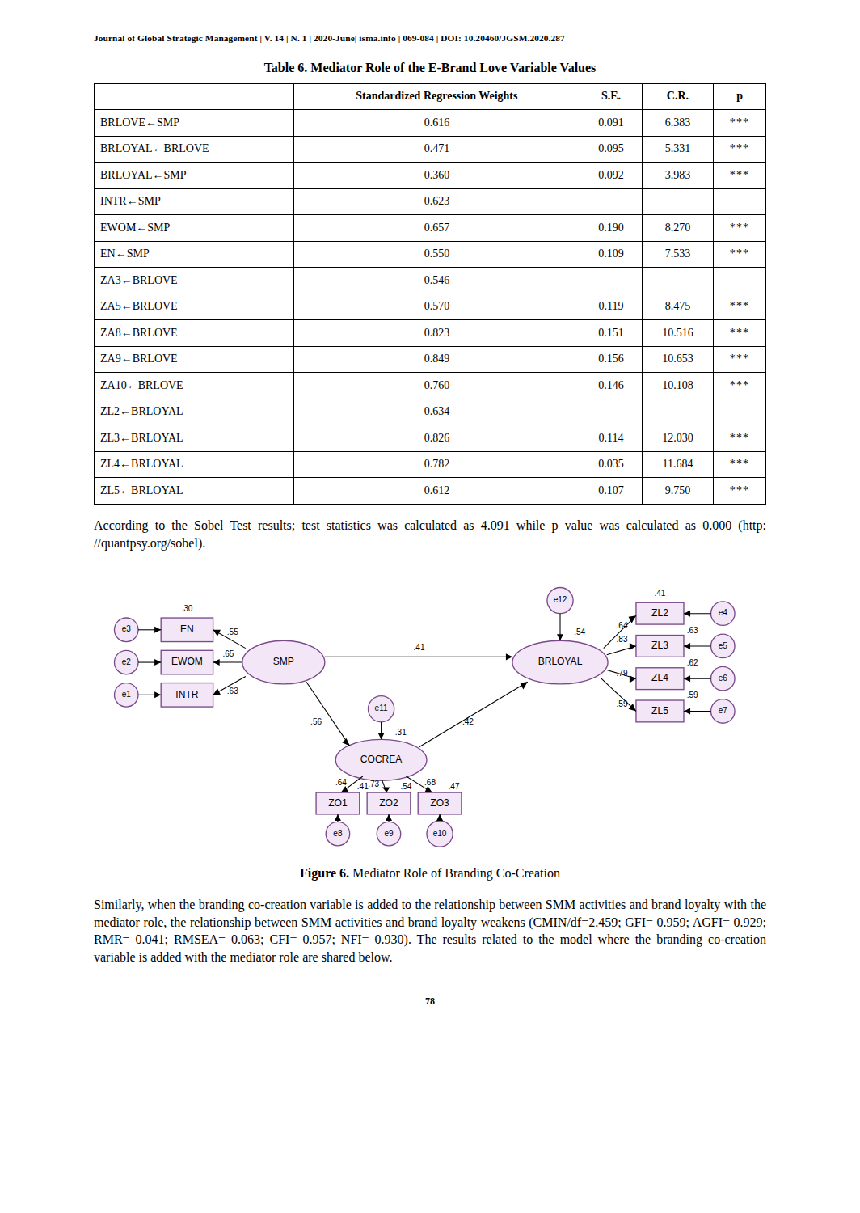Journal of Global Strategic Management | V. 14 | N. 1 | 2020-June| isma.info | 069-084 | DOI: 10.20460/JGSM.2020.287
Table 6. Mediator Role of the E-Brand Love Variable Values
| | Standardized Regression Weights | S.E. | C.R. | p |
| --- | --- | --- | --- | --- |
| BRLOVE←SMP | 0.616 | 0.091 | 6.383 | *** |
| BRLOYAL←BRLOVE | 0.471 | 0.095 | 5.331 | *** |
| BRLOYAL←SMP | 0.360 | 0.092 | 3.983 | *** |
| INTR←SMP | 0.623 | | | |
| EWOM←SMP | 0.657 | 0.190 | 8.270 | *** |
| EN←SMP | 0.550 | 0.109 | 7.533 | *** |
| ZA3←BRLOVE | 0.546 | | | |
| ZA5←BRLOVE | 0.570 | 0.119 | 8.475 | *** |
| ZA8←BRLOVE | 0.823 | 0.151 | 10.516 | *** |
| ZA9←BRLOVE | 0.849 | 0.156 | 10.653 | *** |
| ZA10←BRLOVE | 0.760 | 0.146 | 10.108 | *** |
| ZL2←BRLOYAL | 0.634 | | | |
| ZL3←BRLOYAL | 0.826 | 0.114 | 12.030 | *** |
| ZL4←BRLOYAL | 0.782 | 0.035 | 11.684 | *** |
| ZL5←BRLOYAL | 0.612 | 0.107 | 9.750 | *** |
According to the Sobel Test results; test statistics was calculated as 4.091 while p value was calculated as 0.000 (http: //quantpsy.org/sobel).
Path diagram: Mediator Role of Branding Co-Creation Structural equation model diagram. Latent variable SMP predicts BRLOYAL directly (.41) and indirectly through COCREA (.56 and .42). SMP has indicators EN (.55), EWOM (.65), INTR (.63) with error terms e3, e2, e1. COCREA has indicators ZO1 (.64), ZO2 (.73), ZO3 (.68) with error terms e8, e9, e10 and squared multiple correlations .41, .54, .47. BRLOYAL has indicators ZL2 (.64), ZL3 (.83), ZL4 (.79), ZL5 (.59) with error terms e4, e5, e6, e7. Disturbance terms e11 on COCREA (.31) and e12 on BRLOYAL (.54). e3 e2 e1 EN EWOM INTR .30 SMP .55 .65 .63 COCREA BRLOYAL .41 .56 .42 e11 .31 e12 .54 ZO1 ZO2 ZO3 .64 .41 .73 .54 .68 .47 e8 e9 e10 ZL2 ZL3 ZL4 ZL5 .64 .41 .83 .63 .79 .62 .59 .59 e4 e5 e6 e7
Figure 6. Mediator Role of Branding Co-Creation
Similarly, when the branding co-creation variable is added to the relationship between SMM activities and brand loyalty with the mediator role, the relationship between SMM activities and brand loyalty weakens (CMIN/df=2.459; GFI= 0.959; AGFI= 0.929; RMR= 0.041; RMSEA= 0.063; CFI= 0.957; NFI= 0.930). The results related to the model where the branding co-creation variable is added with the mediator role are shared below.
78